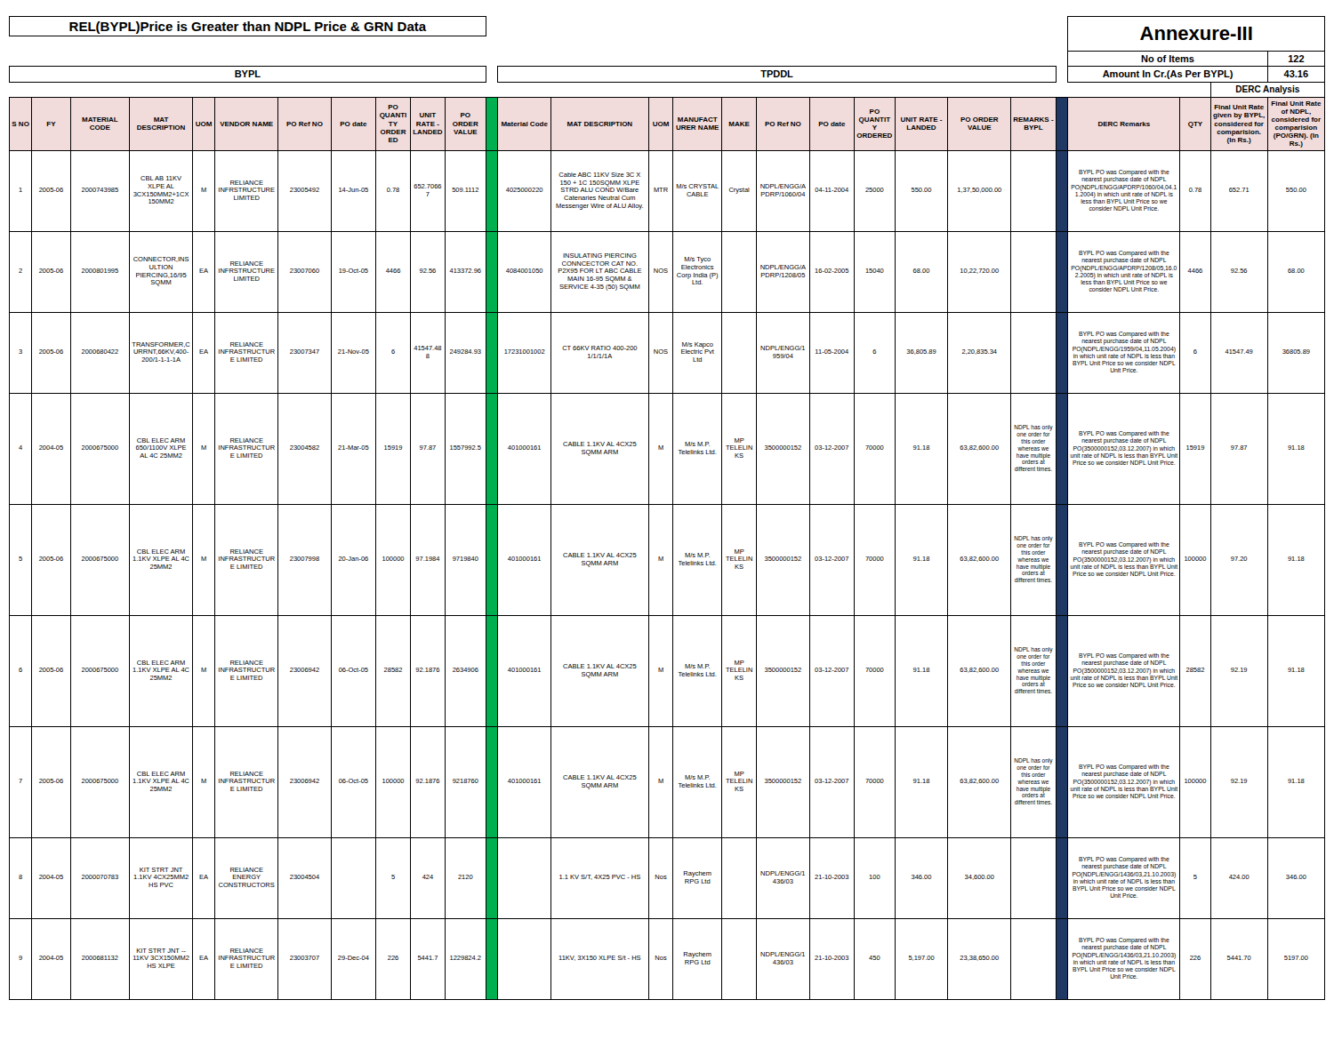| REL(BYPL)Price is Greater than NDPL Price & GRN Data | | | | Annexure-III |
| | | | | No of Items | 122 |
| BYPL | | TPDDL | | Amount In Cr.(As Per BYPL) | 43.16 |
| | | | | | DERC Analysis |
| S NO | FY | MATERIAL CODE | MAT DESCRIPTION | UOM | VENDOR NAME | PO Ref NO | PO date | PO QUANTITY ORDERED | UNIT RATE - LANDED | PO ORDER VALUE | | Material Code | MAT DESCRIPTION | UOM | MANUFACTURER NAME | MAKE | PO Ref NO | PO date | PO QUANTITY ORDERED | UNIT RATE - LANDED | PO ORDER VALUE | REMARKS - BYPL | | DERC Remarks | QTY | Final Unit Rate given by BYPL, considered for comparision. (In Rs.) | Final Unit Rate of NDPL, considered for comparision (PO/GRN). (In Rs.) |
| 1 | 2005-06 | 2000743985 | CBL AB 11KV XLPE AL 3CX150MM2+1CX150MM2 | M | RELIANCE INFRSTRUCTURE LIMITED | 23005492 | 14-Jun-05 | 0.78 | 652.70667 | 509.1112 | | 4025000220 | Cable ABC 11KV Size 3C X 150 + 1C 150SQMM XLPE STRD ALU COND W/Bare Catenaries Neutral Cum Messenger Wire of ALU Alloy. | MTR | M/s CRYSTAL CABLE | Crystal | NDPL/ENGG/APDRP/1060/04 | 04-11-2004 | 25000 | 550.00 | 1,37,50,000.00 | | | BYPL PO was Compared with the nearest purchase date of NDPL PO(NDPL/ENGG/APDRP/1060/04,04.11.2004) in which unit rate of NDPL is less than BYPL Unit Price so we consider NDPL Unit Price. | 0.78 | 652.71 | 550.00 |
| 2 | 2005-06 | 2000801995 | CONNECTOR,INSULTION PIERCING,16/95 SQMM | EA | RELIANCE INFRSTRUCTURE LIMITED | 23007060 | 19-Oct-05 | 4466 | 92.56 | 413372.96 | | 4084001050 | INSULATING PIERCING CONNCECTOR CAT NO. P2X95 FOR LT ABC CABLE MAIN 16-95 SQMM & SERVICE 4-35 (50) SQMM | NOS | M/s Tyco Electronics Corp India (P) Ltd. | | NDPL/ENGG/APDRP/1208/05 | 16-02-2005 | 15040 | 68.00 | 10,22,720.00 | | | BYPL PO was Compared with the nearest purchase date of NDPL PO(NDPL/ENGG/APDRP/1208/05,16.02.2005) in which unit rate of NDPL is less than BYPL Unit Price so we consider NDPL Unit Price. | 4466 | 92.56 | 68.00 |
| 3 | 2005-06 | 2000680422 | TRANSFORMER,CURRNT,66KV,400-200/1-1-1-1A | EA | RELIANCE INFRASTRUCTURE LIMITED | 23007347 | 21-Nov-05 | 6 | 41547.488 | 249284.93 | | 17231001002 | CT 66KV RATIO 400-200 1/1/1/1A | NOS | M/s Kapco Electric Pvt Ltd | | NDPL/ENGG/1959/04 | 11-05-2004 | 6 | 36,805.89 | 2,20,835.34 | | | BYPL PO was Compared with the nearest purchase date of NDPL PO(NDPL/ENGG/1959/04,11.05.2004) in which unit rate of NDPL is less than BYPL Unit Price so we consider NDPL Unit Price. | 6 | 41547.49 | 36805.89 |
| 4 | 2004-05 | 2000675000 | CBL ELEC ARM 650/1100V XLPE AL 4C 25MM2 | M | RELIANCE INFRASTRUCTURE LIMITED | 23004582 | 21-Mar-05 | 15919 | 97.87 | 1557992.5 | | 401000161 | CABLE 1.1KV AL 4CX25 SQMM ARM | M | M/s M.P. Telelinks Ltd. | MP TELELINKS | 3500000152 | 03-12-2007 | 70000 | 91.18 | 63,82,600.00 | NDPL has only one order for this order whereas we have multiple orders at different times. | | BYPL PO was Compared with the nearest purchase date of NDPL PO(3500000152,03.12.2007) in which unit rate of NDPL is less than BYPL Unit Price so we consider NDPL Unit Price. | 15919 | 97.87 | 91.18 |
| 5 | 2005-06 | 2000675000 | CBL ELEC ARM 1.1KV XLPE AL 4C 25MM2 | M | RELIANCE INFRASTRUCTURE LIMITED | 23007998 | 20-Jan-06 | 100000 | 97.1984 | 9719840 | | 401000161 | CABLE 1.1KV AL 4CX25 SQMM ARM | M | M/s M.P. Telelinks Ltd. | MP TELELINKS | 3500000152 | 03-12-2007 | 70000 | 91.18 | 63,82,600.00 | NDPL has only one order for this order whereas we have multiple orders at different times. | | BYPL PO was Compared with the nearest purchase date of NDPL PO(3500000152,03.12.2007) in which unit rate of NDPL is less than BYPL Unit Price so we consider NDPL Unit Price. | 100000 | 97.20 | 91.18 |
| 6 | 2005-06 | 2000675000 | CBL ELEC ARM 1.1KV XLPE AL 4C 25MM2 | M | RELIANCE INFRASTRUCTURE LIMITED | 23006942 | 06-Oct-05 | 28582 | 92.1876 | 2634906 | | 401000161 | CABLE 1.1KV AL 4CX25 SQMM ARM | M | M/s M.P. Telelinks Ltd. | MP TELELINKS | 3500000152 | 03-12-2007 | 70000 | 91.18 | 63,82,600.00 | NDPL has only one order for this order whereas we have multiple orders at different times. | | BYPL PO was Compared with the nearest purchase date of NDPL PO(3500000152,03.12.2007) in which unit rate of NDPL is less than BYPL Unit Price so we consider NDPL Unit Price. | 28582 | 92.19 | 91.18 |
| 7 | 2005-06 | 2000675000 | CBL ELEC ARM 1.1KV XLPE AL 4C 25MM2 | M | RELIANCE INFRASTRUCTURE LIMITED | 23006942 | 06-Oct-05 | 100000 | 92.1876 | 9218760 | | 401000161 | CABLE 1.1KV AL 4CX25 SQMM ARM | M | M/s M.P. Telelinks Ltd. | MP TELELINKS | 3500000152 | 03-12-2007 | 70000 | 91.18 | 63,82,600.00 | NDPL has only one order for this order whereas we have multiple orders at different times. | | BYPL PO was Compared with the nearest purchase date of NDPL PO(3500000152,03.12.2007) in which unit rate of NDPL is less than BYPL Unit Price so we consider NDPL Unit Price. | 100000 | 92.19 | 91.18 |
| 8 | 2004-05 | 2000070783 | KIT STRT JNT 1.1KV 4CX25MM2 HS PVC | EA | RELIANCE ENERGY CONSTRUCTORS | 23004504 | | 5 | 424 | 2120 | | | 1.1 KV S/T, 4X25 PVC - HS | Nos | Raychem RPG Ltd | | NDPL/ENGG/1436/03 | 21-10-2003 | 100 | 346.00 | 34,600.00 | | | BYPL PO was Compared with the nearest purchase date of NDPL PO(NDPL/ENGG/1436/03,21.10.2003) in which unit rate of NDPL is less than BYPL Unit Price so we consider NDPL Unit Price. | 5 | 424.00 | 346.00 |
| 9 | 2004-05 | 2000681132 | KIT STRT JNT -- 11KV 3CX150MM2 HS XLPE | EA | RELIANCE INFRASTRUCTURE LIMITED | 23003707 | 29-Dec-04 | 226 | 5441.7 | 1229824.2 | | | 11KV, 3X150 XLPE S/t - HS | Nos | Raychem RPG Ltd | | NDPL/ENGG/1436/03 | 21-10-2003 | 450 | 5,197.00 | 23,38,650.00 | | | BYPL PO was Compared with the nearest purchase date of NDPL PO(NDPL/ENGG/1436/03,21.10.2003) in which unit rate of NDPL is less than BYPL Unit Price so we consider NDPL Unit Price. | 226 | 5441.70 | 5197.00 |